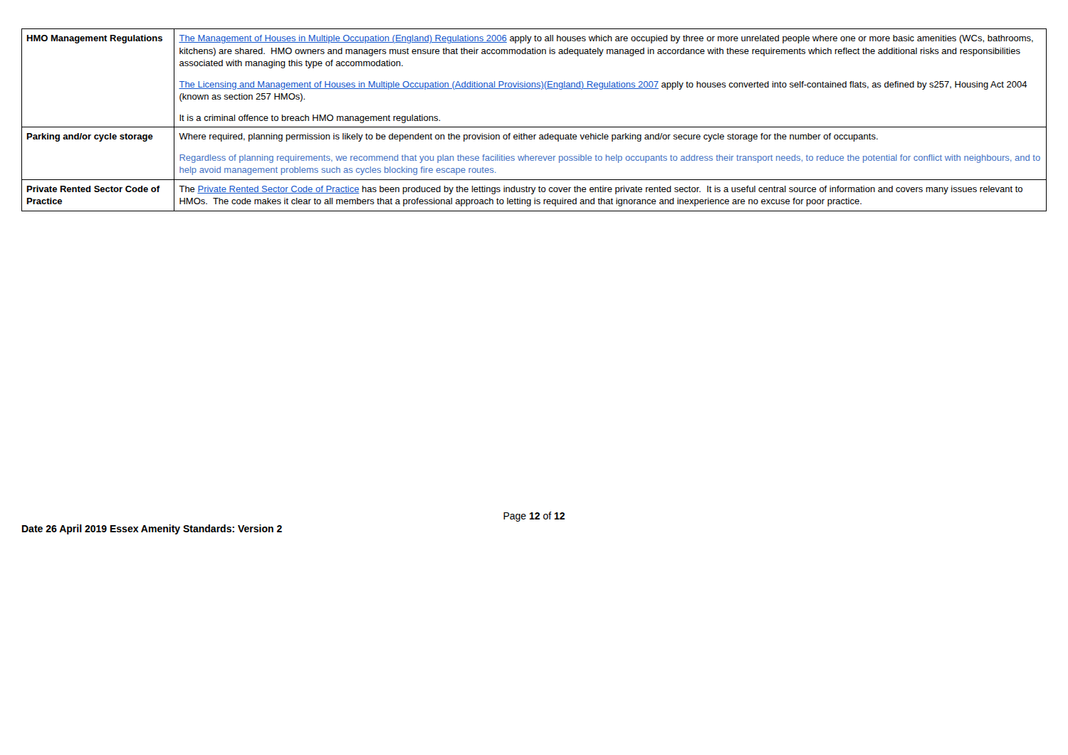| HMO Management Regulations | The Management of Houses in Multiple Occupation (England) Regulations 2006 apply to all houses which are occupied by three or more unrelated people where one or more basic amenities (WCs, bathrooms, kitchens) are shared. HMO owners and managers must ensure that their accommodation is adequately managed in accordance with these requirements which reflect the additional risks and responsibilities associated with managing this type of accommodation. The Licensing and Management of Houses in Multiple Occupation (Additional Provisions)(England) Regulations 2007 apply to houses converted into self-contained flats, as defined by s257, Housing Act 2004 (known as section 257 HMOs). It is a criminal offence to breach HMO management regulations. |
| Parking and/or cycle storage | Where required, planning permission is likely to be dependent on the provision of either adequate vehicle parking and/or secure cycle storage for the number of occupants. Regardless of planning requirements, we recommend that you plan these facilities wherever possible to help occupants to address their transport needs, to reduce the potential for conflict with neighbours, and to help avoid management problems such as cycles blocking fire escape routes. |
| Private Rented Sector Code of Practice | The Private Rented Sector Code of Practice has been produced by the lettings industry to cover the entire private rented sector. It is a useful central source of information and covers many issues relevant to HMOs. The code makes it clear to all members that a professional approach to letting is required and that ignorance and inexperience are no excuse for poor practice. |
Page 12 of 12
Date 26 April 2019 Essex Amenity Standards: Version 2